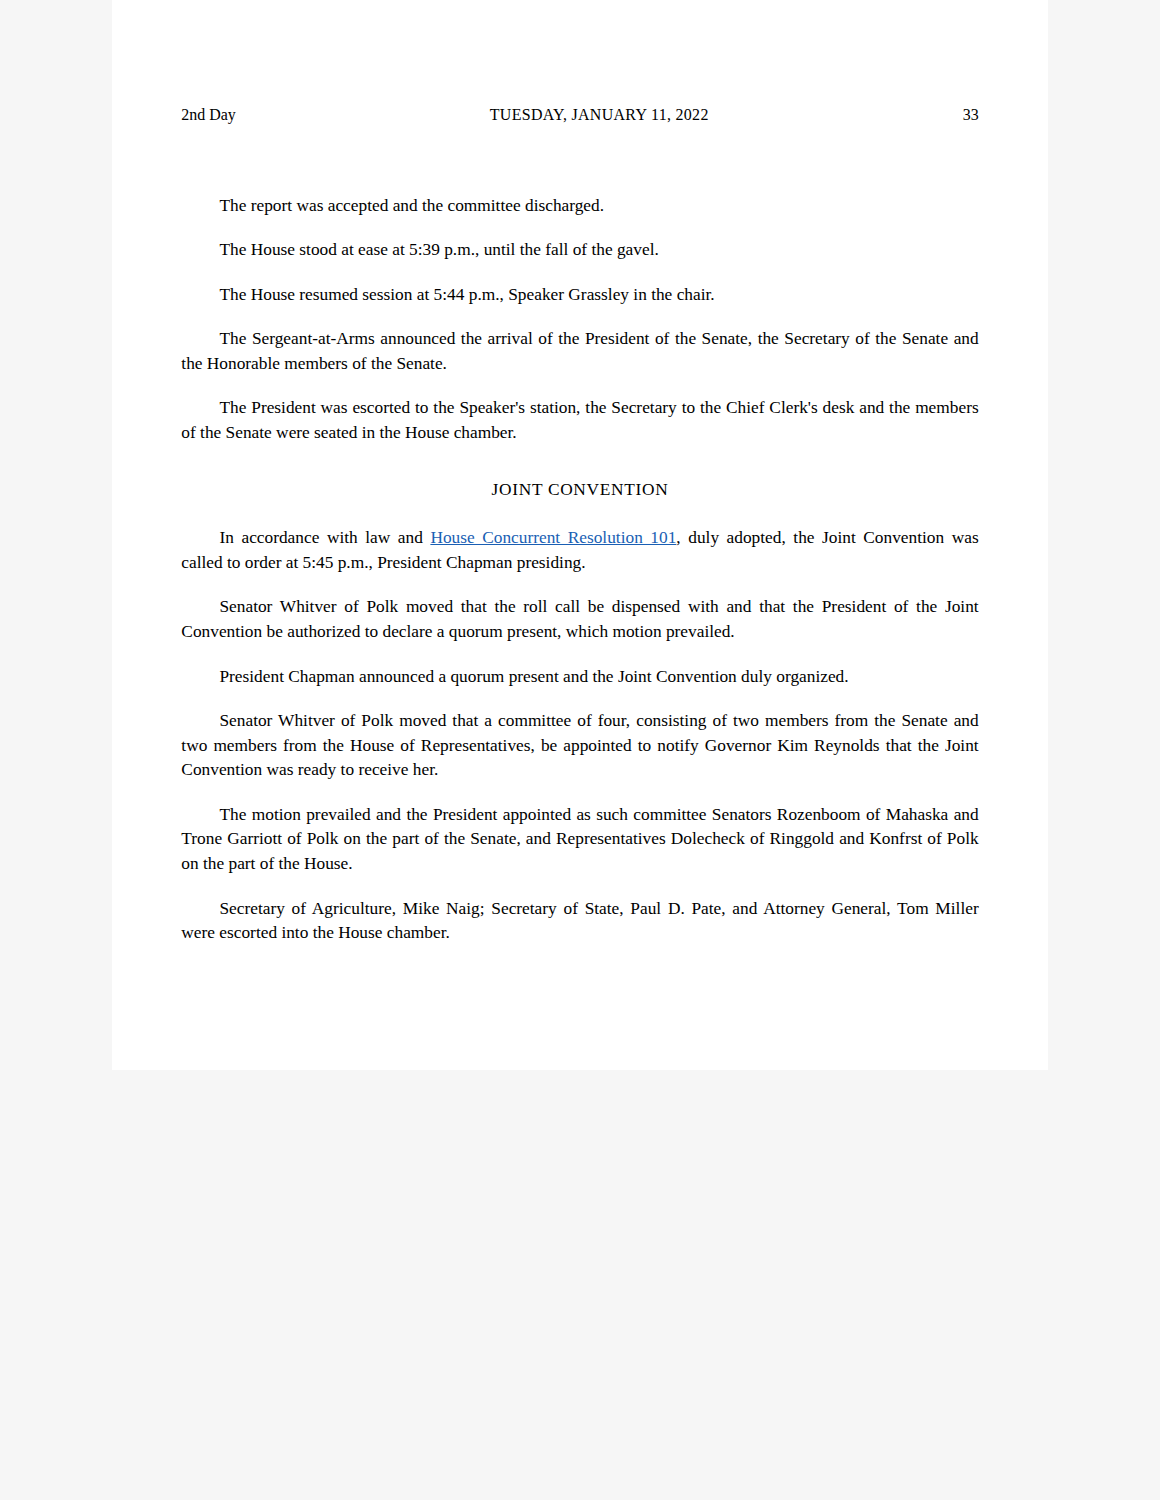2nd Day TUESDAY, JANUARY 11, 2022 33
The report was accepted and the committee discharged.
The House stood at ease at 5:39 p.m., until the fall of the gavel.
The House resumed session at 5:44 p.m., Speaker Grassley in the chair.
The Sergeant-at-Arms announced the arrival of the President of the Senate, the Secretary of the Senate and the Honorable members of the Senate.
The President was escorted to the Speaker's station, the Secretary to the Chief Clerk's desk and the members of the Senate were seated in the House chamber.
JOINT CONVENTION
In accordance with law and House Concurrent Resolution 101, duly adopted, the Joint Convention was called to order at 5:45 p.m., President Chapman presiding.
Senator Whitver of Polk moved that the roll call be dispensed with and that the President of the Joint Convention be authorized to declare a quorum present, which motion prevailed.
President Chapman announced a quorum present and the Joint Convention duly organized.
Senator Whitver of Polk moved that a committee of four, consisting of two members from the Senate and two members from the House of Representatives, be appointed to notify Governor Kim Reynolds that the Joint Convention was ready to receive her.
The motion prevailed and the President appointed as such committee Senators Rozenboom of Mahaska and Trone Garriott of Polk on the part of the Senate, and Representatives Dolecheck of Ringgold and Konfrst of Polk on the part of the House.
Secretary of Agriculture, Mike Naig; Secretary of State, Paul D. Pate, and Attorney General, Tom Miller were escorted into the House chamber.